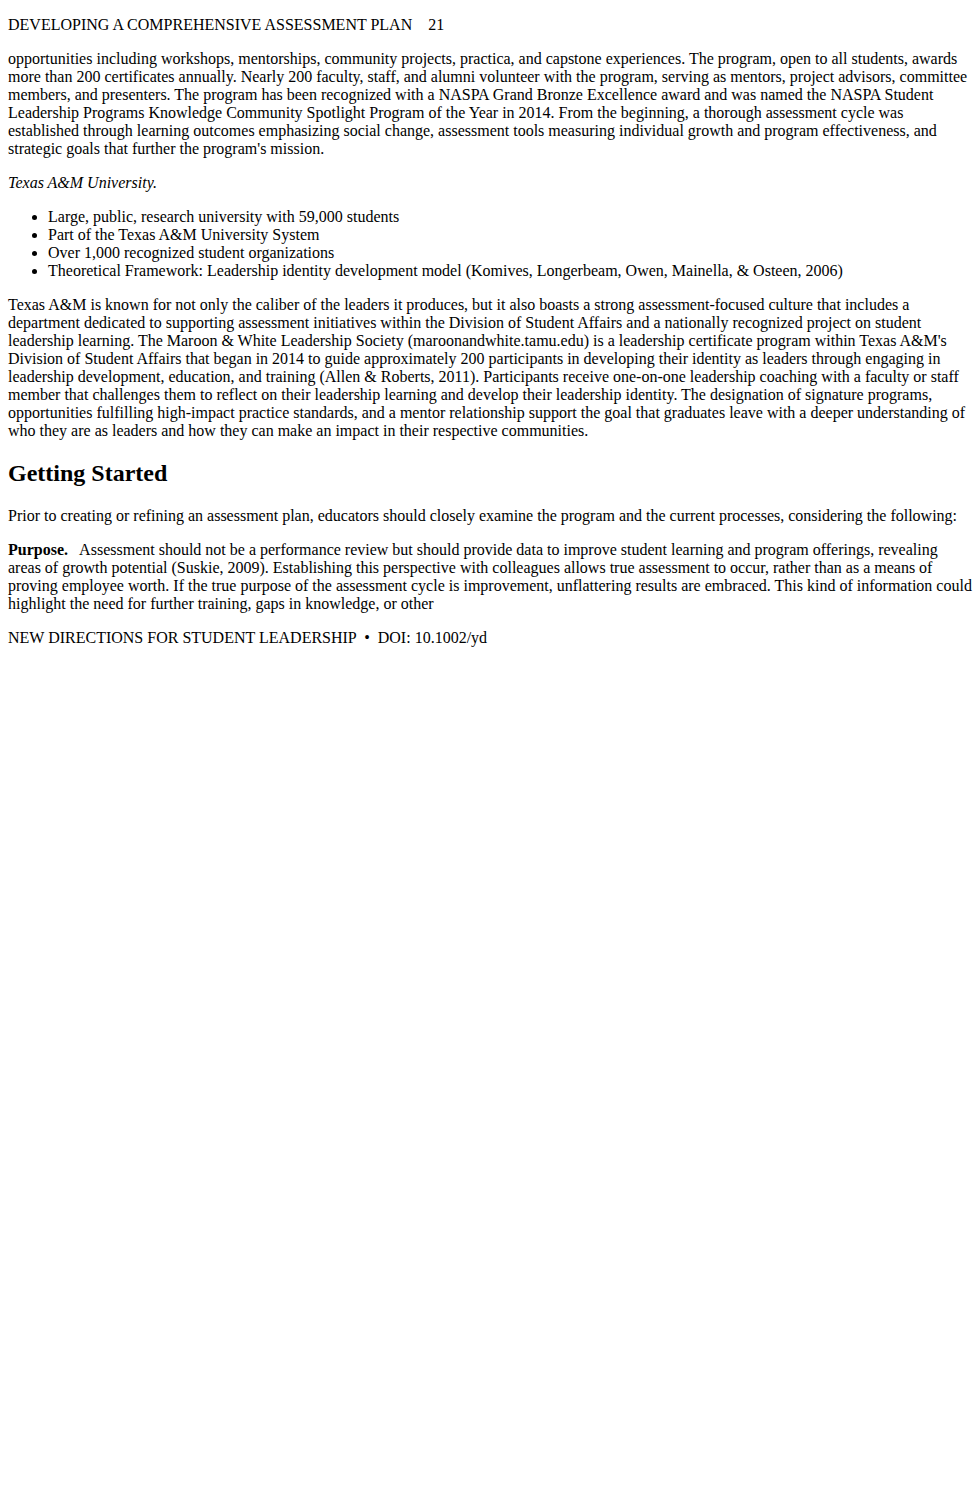DEVELOPING A COMPREHENSIVE ASSESSMENT PLAN 21
opportunities including workshops, mentorships, community projects, practica, and capstone experiences. The program, open to all students, awards more than 200 certificates annually. Nearly 200 faculty, staff, and alumni volunteer with the program, serving as mentors, project advisors, committee members, and presenters. The program has been recognized with a NASPA Grand Bronze Excellence award and was named the NASPA Student Leadership Programs Knowledge Community Spotlight Program of the Year in 2014. From the beginning, a thorough assessment cycle was established through learning outcomes emphasizing social change, assessment tools measuring individual growth and program effectiveness, and strategic goals that further the program's mission.
Texas A&M University.
Large, public, research university with 59,000 students
Part of the Texas A&M University System
Over 1,000 recognized student organizations
Theoretical Framework: Leadership identity development model (Komives, Longerbeam, Owen, Mainella, & Osteen, 2006)
Texas A&M is known for not only the caliber of the leaders it produces, but it also boasts a strong assessment-focused culture that includes a department dedicated to supporting assessment initiatives within the Division of Student Affairs and a nationally recognized project on student leadership learning. The Maroon & White Leadership Society (maroonandwhite.tamu.edu) is a leadership certificate program within Texas A&M's Division of Student Affairs that began in 2014 to guide approximately 200 participants in developing their identity as leaders through engaging in leadership development, education, and training (Allen & Roberts, 2011). Participants receive one-on-one leadership coaching with a faculty or staff member that challenges them to reflect on their leadership learning and develop their leadership identity. The designation of signature programs, opportunities fulfilling high-impact practice standards, and a mentor relationship support the goal that graduates leave with a deeper understanding of who they are as leaders and how they can make an impact in their respective communities.
Getting Started
Prior to creating or refining an assessment plan, educators should closely examine the program and the current processes, considering the following:
Purpose. Assessment should not be a performance review but should provide data to improve student learning and program offerings, revealing areas of growth potential (Suskie, 2009). Establishing this perspective with colleagues allows true assessment to occur, rather than as a means of proving employee worth. If the true purpose of the assessment cycle is improvement, unflattering results are embraced. This kind of information could highlight the need for further training, gaps in knowledge, or other
NEW DIRECTIONS FOR STUDENT LEADERSHIP • DOI: 10.1002/yd